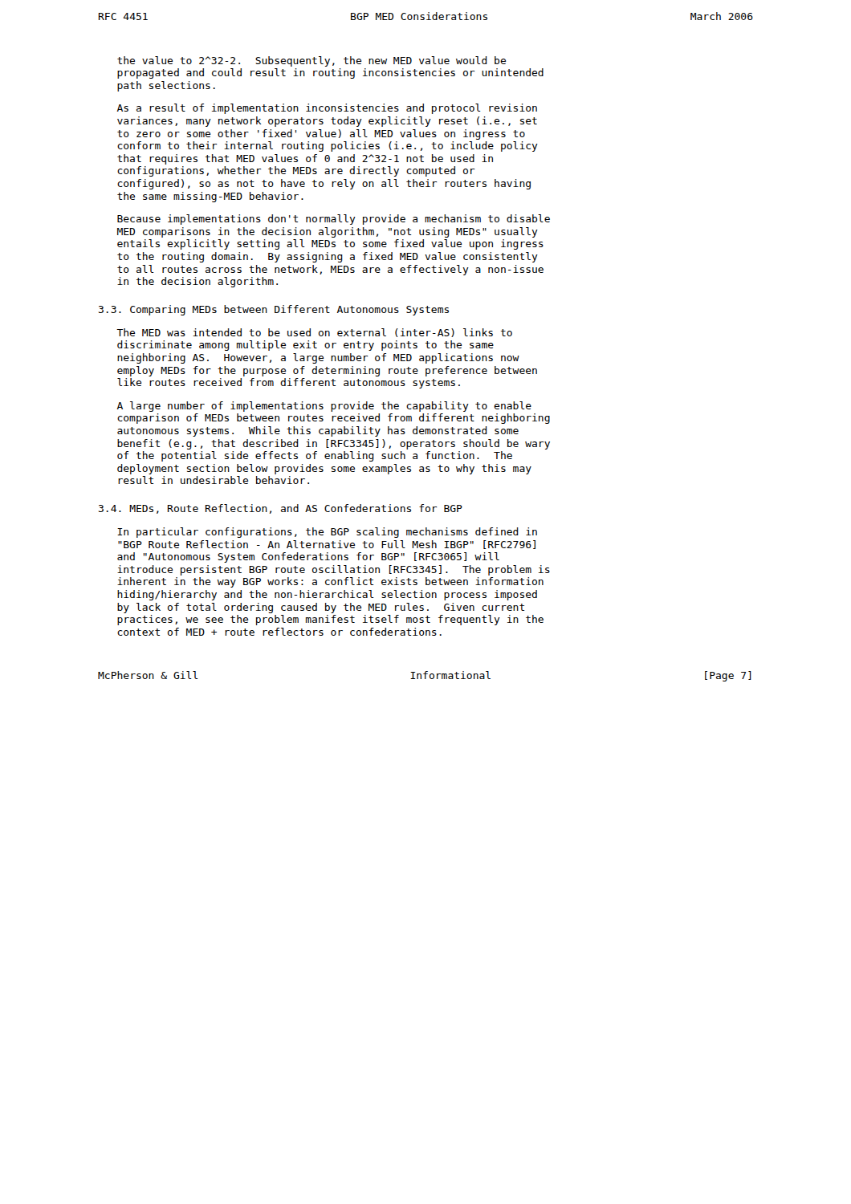RFC 4451 BGP MED Considerations March 2006
the value to 2^32-2. Subsequently, the new MED value would be propagated and could result in routing inconsistencies or unintended path selections.
As a result of implementation inconsistencies and protocol revision variances, many network operators today explicitly reset (i.e., set to zero or some other 'fixed' value) all MED values on ingress to conform to their internal routing policies (i.e., to include policy that requires that MED values of 0 and 2^32-1 not be used in configurations, whether the MEDs are directly computed or configured), so as not to have to rely on all their routers having the same missing-MED behavior.
Because implementations don't normally provide a mechanism to disable MED comparisons in the decision algorithm, "not using MEDs" usually entails explicitly setting all MEDs to some fixed value upon ingress to the routing domain. By assigning a fixed MED value consistently to all routes across the network, MEDs are a effectively a non-issue in the decision algorithm.
3.3. Comparing MEDs between Different Autonomous Systems
The MED was intended to be used on external (inter-AS) links to discriminate among multiple exit or entry points to the same neighboring AS. However, a large number of MED applications now employ MEDs for the purpose of determining route preference between like routes received from different autonomous systems.
A large number of implementations provide the capability to enable comparison of MEDs between routes received from different neighboring autonomous systems. While this capability has demonstrated some benefit (e.g., that described in [RFC3345]), operators should be wary of the potential side effects of enabling such a function. The deployment section below provides some examples as to why this may result in undesirable behavior.
3.4. MEDs, Route Reflection, and AS Confederations for BGP
In particular configurations, the BGP scaling mechanisms defined in "BGP Route Reflection - An Alternative to Full Mesh IBGP" [RFC2796] and "Autonomous System Confederations for BGP" [RFC3065] will introduce persistent BGP route oscillation [RFC3345]. The problem is inherent in the way BGP works: a conflict exists between information hiding/hierarchy and the non-hierarchical selection process imposed by lack of total ordering caused by the MED rules. Given current practices, we see the problem manifest itself most frequently in the context of MED + route reflectors or confederations.
McPherson & Gill Informational [Page 7]